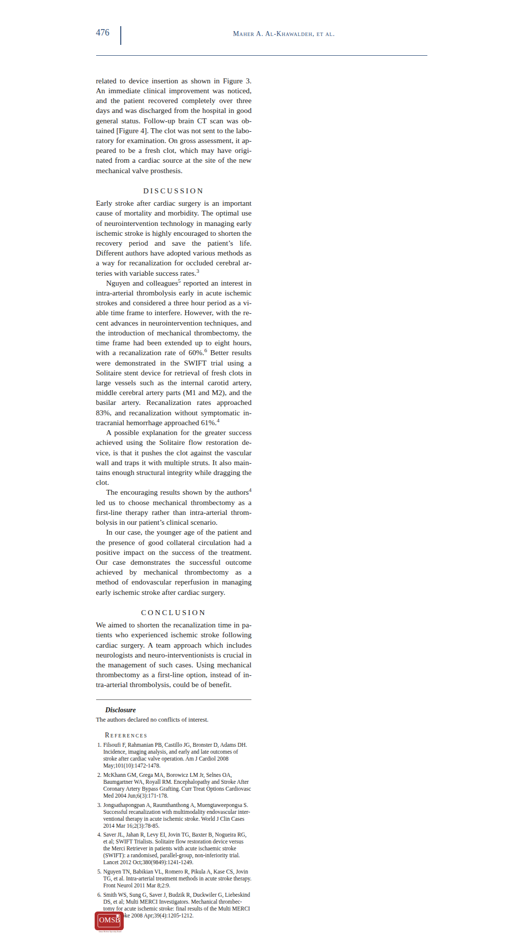476
Maher A. Al-Khawaldeh, et al.
related to device insertion as shown in Figure 3. An immediate clinical improvement was noticed, and the patient recovered completely over three days and was discharged from the hospital in good general status. Follow-up brain CT scan was obtained [Figure 4]. The clot was not sent to the laboratory for examination. On gross assessment, it appeared to be a fresh clot, which may have originated from a cardiac source at the site of the new mechanical valve prosthesis.
Discussion
Early stroke after cardiac surgery is an important cause of mortality and morbidity. The optimal use of neurointervention technology in managing early ischemic stroke is highly encouraged to shorten the recovery period and save the patient’s life. Different authors have adopted various methods as a way for recanalization for occluded cerebral arteries with variable success rates.3
Nguyen and colleagues5 reported an interest in intra-arterial thrombolysis early in acute ischemic strokes and considered a three hour period as a viable time frame to interfere. However, with the recent advances in neurointervention techniques, and the introduction of mechanical thrombectomy, the time frame had been extended up to eight hours, with a recanalization rate of 60%.6 Better results were demonstrated in the SWIFT trial using a Solitaire stent device for retrieval of fresh clots in large vessels such as the internal carotid artery, middle cerebral artery parts (M1 and M2), and the basilar artery. Recanalization rates approached 83%, and recanalization without symptomatic intracranial hemorrhage approached 61%.4
A possible explanation for the greater success achieved using the Solitaire flow restoration device, is that it pushes the clot against the vascular wall and traps it with multiple struts. It also maintains enough structural integrity while dragging the clot.
The encouraging results shown by the authors4 led us to choose mechanical thrombectomy as a first-line therapy rather than intra-arterial thrombolysis in our patient’s clinical scenario.
In our case, the younger age of the patient and the presence of good collateral circulation had a positive impact on the success of the treatment. Our case demonstrates the successful outcome achieved by mechanical thrombectomy as a method of endovascular reperfusion in managing early ischemic stroke after cardiac surgery.
Conclusion
We aimed to shorten the recanalization time in patients who experienced ischemic stroke following cardiac surgery. A team approach which includes neurologists and neuro-interventionists is crucial in the management of such cases. Using mechanical thrombectomy as a first-line option, instead of intra-arterial thrombolysis, could be of benefit.
Disclosure
The authors declared no conflicts of interest.
References
Filsoufi F, Rahmanian PB, Castillo JG, Bronster D, Adams DH. Incidence, imaging analysis, and early and late outcomes of stroke after cardiac valve operation. Am J Cardiol 2008 May;101(10):1472-1478.
McKhann GM, Grega MA, Borowicz LM Jr, Selnes OA, Baumgartner WA, Royall RM. Encephalopathy and Stroke After Coronary Artery Bypass Grafting. Curr Treat Options Cardiovasc Med 2004 Jun;6(3):171-178.
Jongsathapongpan A, Raumthanthong A, Muengtaweepongsa S. Successful recanalization with multimodality endovascular interventional therapy in acute ischemic stroke. World J Clin Cases 2014 Mar 16;2(3):78-85.
Saver JL, Jahan R, Levy EI, Jovin TG, Baxter B, Nogueira RG, et al; SWIFT Trialists. Solitaire flow restoration device versus the Merci Retriever in patients with acute ischaemic stroke (SWIFT): a randomised, parallel-group, non-inferiority trial. Lancet 2012 Oct;380(9849):1241-1249.
Nguyen TN, Babikian VL, Romero R, Pikula A, Kase CS, Jovin TG, et al. Intra-arterial treatment methods in acute stroke therapy. Front Neurol 2011 Mar 8;2:9.
Smith WS, Sung G, Saver J, Budzik R, Duckwiler G, Liebeskind DS, et al; Multi MERCI Investigators. Mechanical thrombectomy for acute ischemic stroke: final results of the Multi MERCI trial. Stroke 2008 Apr;39(4):1205-1212.
OMSB ✱
Oman Medical Specialty Board